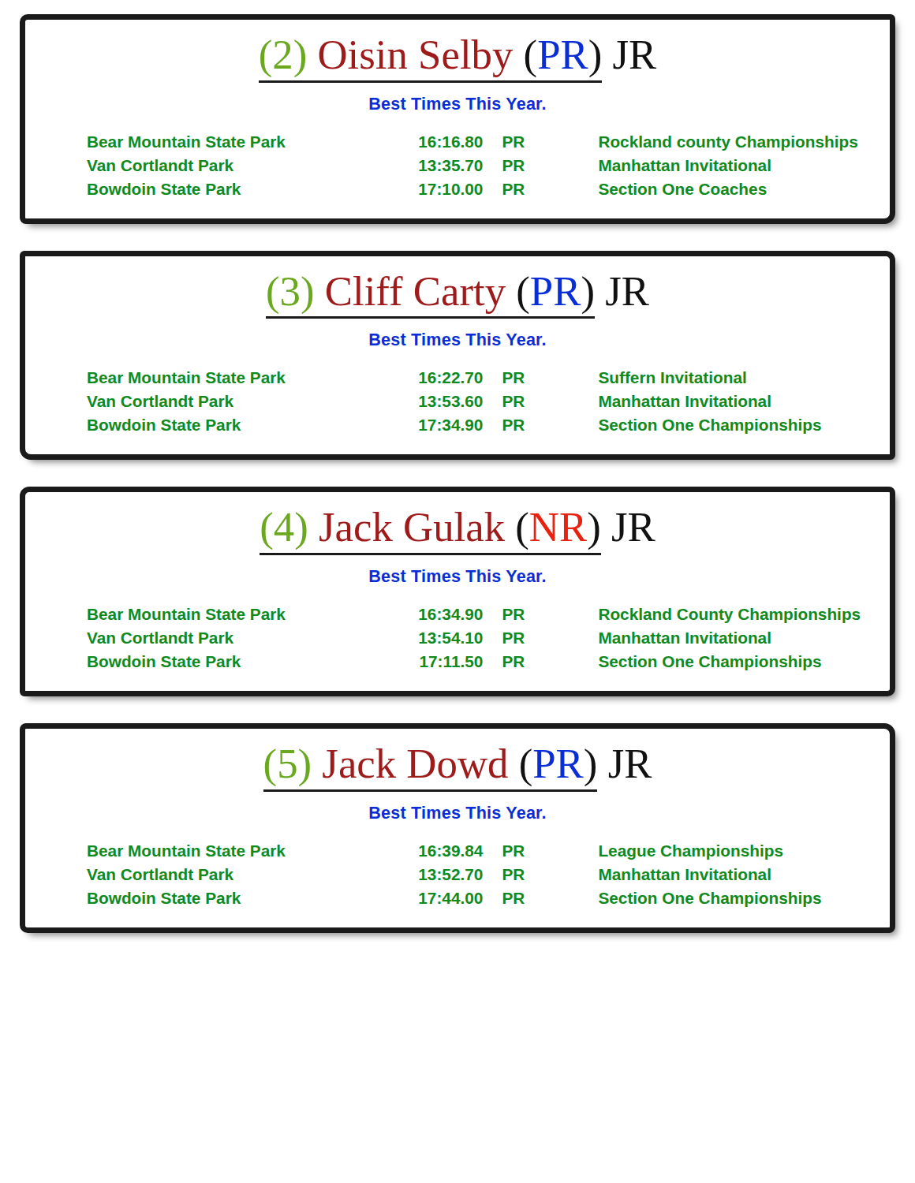(2) Oisin Selby (PR) JR
Best Times This Year.
| Bear Mountain State Park | 16:16.80 | PR | Rockland county Championships |
| Van Cortlandt Park | 13:35.70 | PR | Manhattan Invitational |
| Bowdoin State Park | 17:10.00 | PR | Section One Coaches |
(3) Cliff Carty (PR) JR
Best Times This Year.
| Bear Mountain State Park | 16:22.70 | PR | Suffern Invitational |
| Van Cortlandt Park | 13:53.60 | PR | Manhattan Invitational |
| Bowdoin State Park | 17:34.90 | PR | Section One Championships |
(4) Jack Gulak (NR) JR
Best Times This Year.
| Bear Mountain State Park | 16:34.90 | PR | Rockland County Championships |
| Van Cortlandt Park | 13:54.10 | PR | Manhattan Invitational |
| Bowdoin State Park | 17:11.50 | PR | Section One Championships |
(5) Jack Dowd (PR) JR
Best Times This Year.
| Bear Mountain State Park | 16:39.84 | PR | League Championships |
| Van Cortlandt Park | 13:52.70 | PR | Manhattan Invitational |
| Bowdoin State Park | 17:44.00 | PR | Section One Championships |